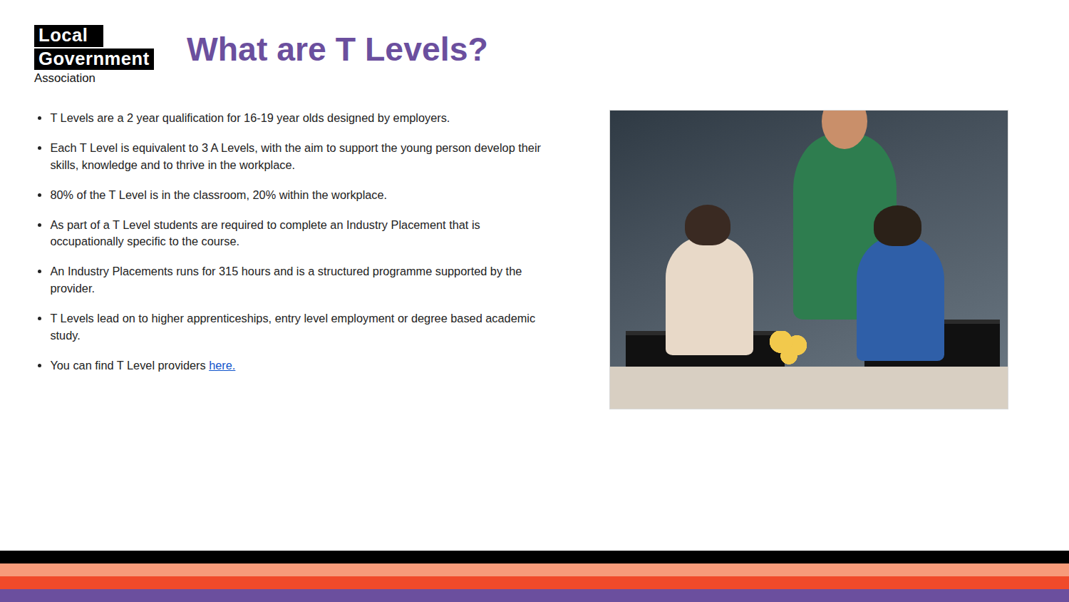Local
Government Association
What are T Levels?
T Levels are a 2 year qualification for 16-19 year olds designed by employers.
Each T Level is equivalent to 3 A Levels, with the aim to support the young person develop their skills, knowledge and to thrive in the workplace.
80% of the T Level is in the classroom, 20% within the workplace.
As part of a T Level students are required to complete an Industry Placement that is occupationally specific to the course.
An Industry Placements runs for 315 hours and is a structured programme supported by the provider.
T Levels lead on to higher apprenticeships, entry level employment or degree based academic study.
You can find T Level providers here.